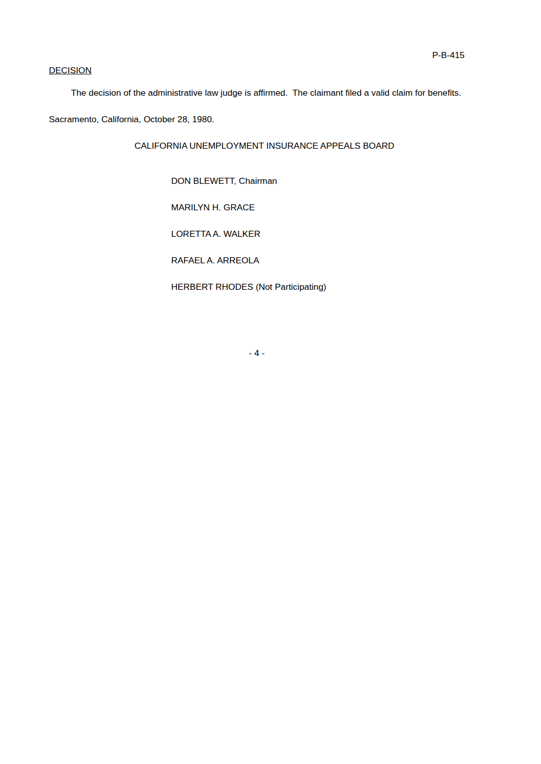P-B-415
DECISION
The decision of the administrative law judge is affirmed. The claimant filed a valid claim for benefits.
Sacramento, California, October 28, 1980.
CALIFORNIA UNEMPLOYMENT INSURANCE APPEALS BOARD
DON BLEWETT, Chairman
MARILYN H. GRACE
LORETTA A. WALKER
RAFAEL A. ARREOLA
HERBERT RHODES (Not Participating)
- 4 -